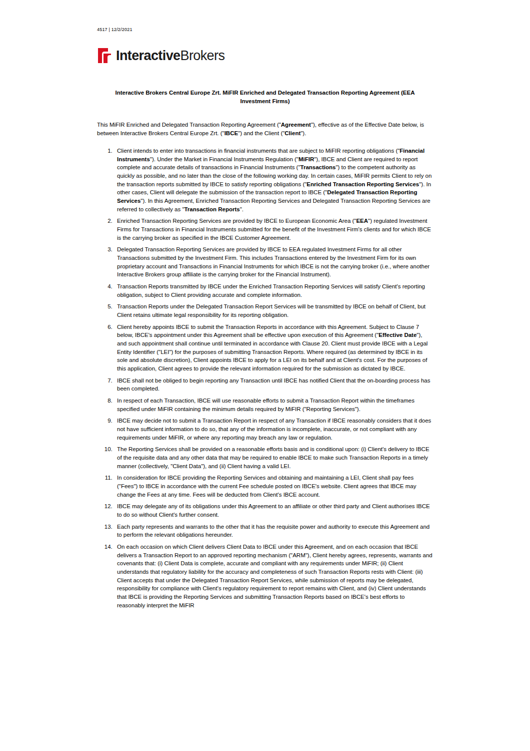4517 | 12/2/2021
InteractiveBrokers
Interactive Brokers Central Europe Zrt. MiFIR Enriched and Delegated Transaction Reporting Agreement (EEA Investment Firms)
This MiFIR Enriched and Delegated Transaction Reporting Agreement ("Agreement"), effective as of the Effective Date below, is between Interactive Brokers Central Europe Zrt. ("IBCE") and the Client ("Client").
Client intends to enter into transactions in financial instruments that are subject to MiFIR reporting obligations ("Financial Instruments"). Under the Market in Financial Instruments Regulation ("MiFIR"), IBCE and Client are required to report complete and accurate details of transactions in Financial Instruments ("Transactions") to the competent authority as quickly as possible, and no later than the close of the following working day. In certain cases, MiFIR permits Client to rely on the transaction reports submitted by IBCE to satisfy reporting obligations ("Enriched Transaction Reporting Services"). In other cases, Client will delegate the submission of the transaction report to IBCE ("Delegated Transaction Reporting Services"). In this Agreement, Enriched Transaction Reporting Services and Delegated Transaction Reporting Services are referred to collectively as "Transaction Reports".
Enriched Transaction Reporting Services are provided by IBCE to European Economic Area ("EEA") regulated Investment Firms for Transactions in Financial Instruments submitted for the benefit of the Investment Firm's clients and for which IBCE is the carrying broker as specified in the IBCE Customer Agreement.
Delegated Transaction Reporting Services are provided by IBCE to EEA regulated Investment Firms for all other Transactions submitted by the Investment Firm. This includes Transactions entered by the Investment Firm for its own proprietary account and Transactions in Financial Instruments for which IBCE is not the carrying broker (i.e., where another Interactive Brokers group affiliate is the carrying broker for the Financial Instrument).
Transaction Reports transmitted by IBCE under the Enriched Transaction Reporting Services will satisfy Client's reporting obligation, subject to Client providing accurate and complete information.
Transaction Reports under the Delegated Transaction Report Services will be transmitted by IBCE on behalf of Client, but Client retains ultimate legal responsibility for its reporting obligation.
Client hereby appoints IBCE to submit the Transaction Reports in accordance with this Agreement. Subject to Clause 7 below, IBCE's appointment under this Agreement shall be effective upon execution of this Agreement ("Effective Date"), and such appointment shall continue until terminated in accordance with Clause 20. Client must provide IBCE with a Legal Entity Identifier ("LEI") for the purposes of submitting Transaction Reports. Where required (as determined by IBCE in its sole and absolute discretion), Client appoints IBCE to apply for a LEI on its behalf and at Client's cost. For the purposes of this application, Client agrees to provide the relevant information required for the submission as dictated by IBCE.
IBCE shall not be obliged to begin reporting any Transaction until IBCE has notified Client that the on-boarding process has been completed.
In respect of each Transaction, IBCE will use reasonable efforts to submit a Transaction Report within the timeframes specified under MiFIR containing the minimum details required by MiFIR ("Reporting Services").
IBCE may decide not to submit a Transaction Report in respect of any Transaction if IBCE reasonably considers that it does not have sufficient information to do so, that any of the information is incomplete, inaccurate, or not compliant with any requirements under MiFIR, or where any reporting may breach any law or regulation.
The Reporting Services shall be provided on a reasonable efforts basis and is conditional upon: (i) Client's delivery to IBCE of the requisite data and any other data that may be required to enable IBCE to make such Transaction Reports in a timely manner (collectively, "Client Data"), and (ii) Client having a valid LEI.
In consideration for IBCE providing the Reporting Services and obtaining and maintaining a LEI, Client shall pay fees ("Fees") to IBCE in accordance with the current Fee schedule posted on IBCE's website. Client agrees that IBCE may change the Fees at any time. Fees will be deducted from Client's IBCE account.
IBCE may delegate any of its obligations under this Agreement to an affiliate or other third party and Client authorises IBCE to do so without Client's further consent.
Each party represents and warrants to the other that it has the requisite power and authority to execute this Agreement and to perform the relevant obligations hereunder.
On each occasion on which Client delivers Client Data to IBCE under this Agreement, and on each occasion that IBCE delivers a Transaction Report to an approved reporting mechanism ("ARM"), Client hereby agrees, represents, warrants and covenants that: (i) Client Data is complete, accurate and compliant with any requirements under MiFIR; (ii) Client understands that regulatory liability for the accuracy and completeness of such Transaction Reports rests with Client: (iii) Client accepts that under the Delegated Transaction Report Services, while submission of reports may be delegated, responsibility for compliance with Client's regulatory requirement to report remains with Client, and (iv) Client understands that IBCE is providing the Reporting Services and submitting Transaction Reports based on IBCE's best efforts to reasonably interpret the MiFIR